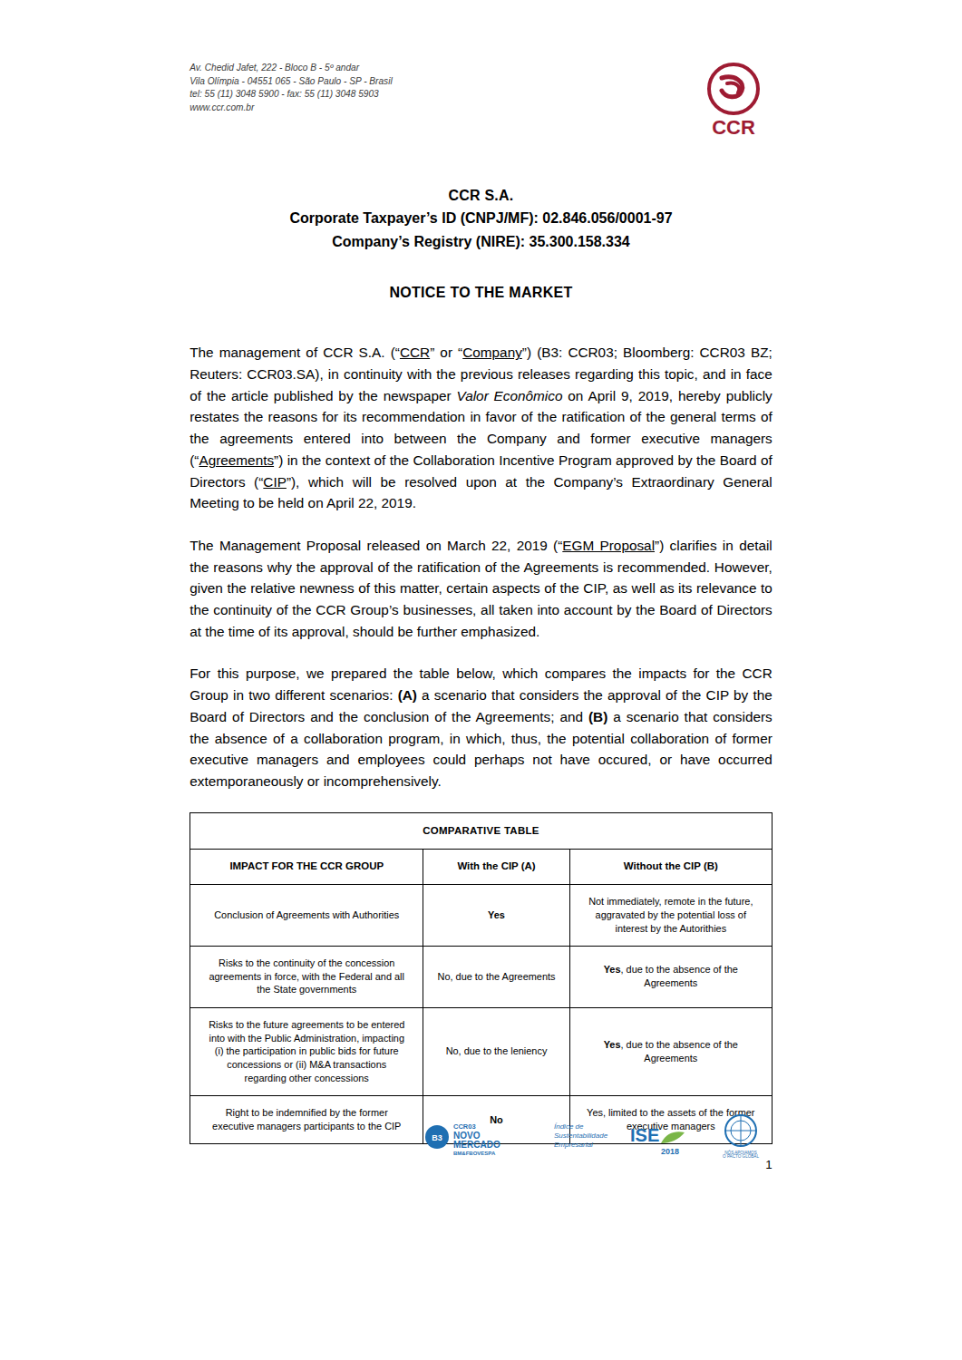Av. Chedid Jafet, 222 - Bloco B - 5º andar Vila Olímpia - 04551 065 - São Paulo - SP - Brasil tel: 55 (11) 3048 5900 - fax: 55 (11) 3048 5903 www.ccr.com.br
CCR
CCR S.A.
Corporate Taxpayer’s ID (CNPJ/MF): 02.846.056/0001-97
Company’s Registry (NIRE): 35.300.158.334
NOTICE TO THE MARKET
The management of CCR S.A. (“CCR” or “Company”) (B3: CCR03; Bloomberg: CCR03 BZ; Reuters: CCR03.SA), in continuity with the previous releases regarding this topic, and in face of the article published by the newspaper Valor Econômico on April 9, 2019, hereby publicly restates the reasons for its recommendation in favor of the ratification of the general terms of the agreements entered into between the Company and former executive managers (“Agreements”) in the context of the Collaboration Incentive Program approved by the Board of Directors (“CIP”), which will be resolved upon at the Company’s Extraordinary General Meeting to be held on April 22, 2019.
The Management Proposal released on March 22, 2019 (“EGM Proposal”) clarifies in detail the reasons why the approval of the ratification of the Agreements is recommended. However, given the relative newness of this matter, certain aspects of the CIP, as well as its relevance to the continuity of the CCR Group’s businesses, all taken into account by the Board of Directors at the time of its approval, should be further emphasized.
For this purpose, we prepared the table below, which compares the impacts for the CCR Group in two different scenarios: (A) a scenario that considers the approval of the CIP by the Board of Directors and the conclusion of the Agreements; and (B) a scenario that considers the absence of a collaboration program, in which, thus, the potential collaboration of former executive managers and employees could perhaps not have occured, or have occurred extemporaneously or incomprehensively.
| COMPARATIVE TABLE |
| --- |
| IMPACT FOR THE CCR GROUP | With the CIP (A) | Without the CIP (B) |
| Conclusion of Agreements with Authorities | Yes | Not immediately, remote in the future, aggravated by the potential loss of interest by the Autorithies |
| Risks to the continuity of the concession agreements in force, with the Federal and all the State governments | No, due to the Agreements | Yes , due to the absence of the Agreements |
| Risks to the future agreements to be entered into with the Public Administration, impacting (i) the participation in public bids for future concessions or (ii) M&A transactions regarding other concessions | No, due to the leniency | Yes , due to the absence of the Agreements |
| Right to be indemnified by the former executive managers participants to the CIP | No | Yes, limited to the assets of the former executive managers |
B3 CCR03 NOVO MERCADO BM&FBOVESPA
Índice de Sustentabilidade Empresarial ISE 2018
NÓS APOIAMOS O PACTO GLOBAL
1